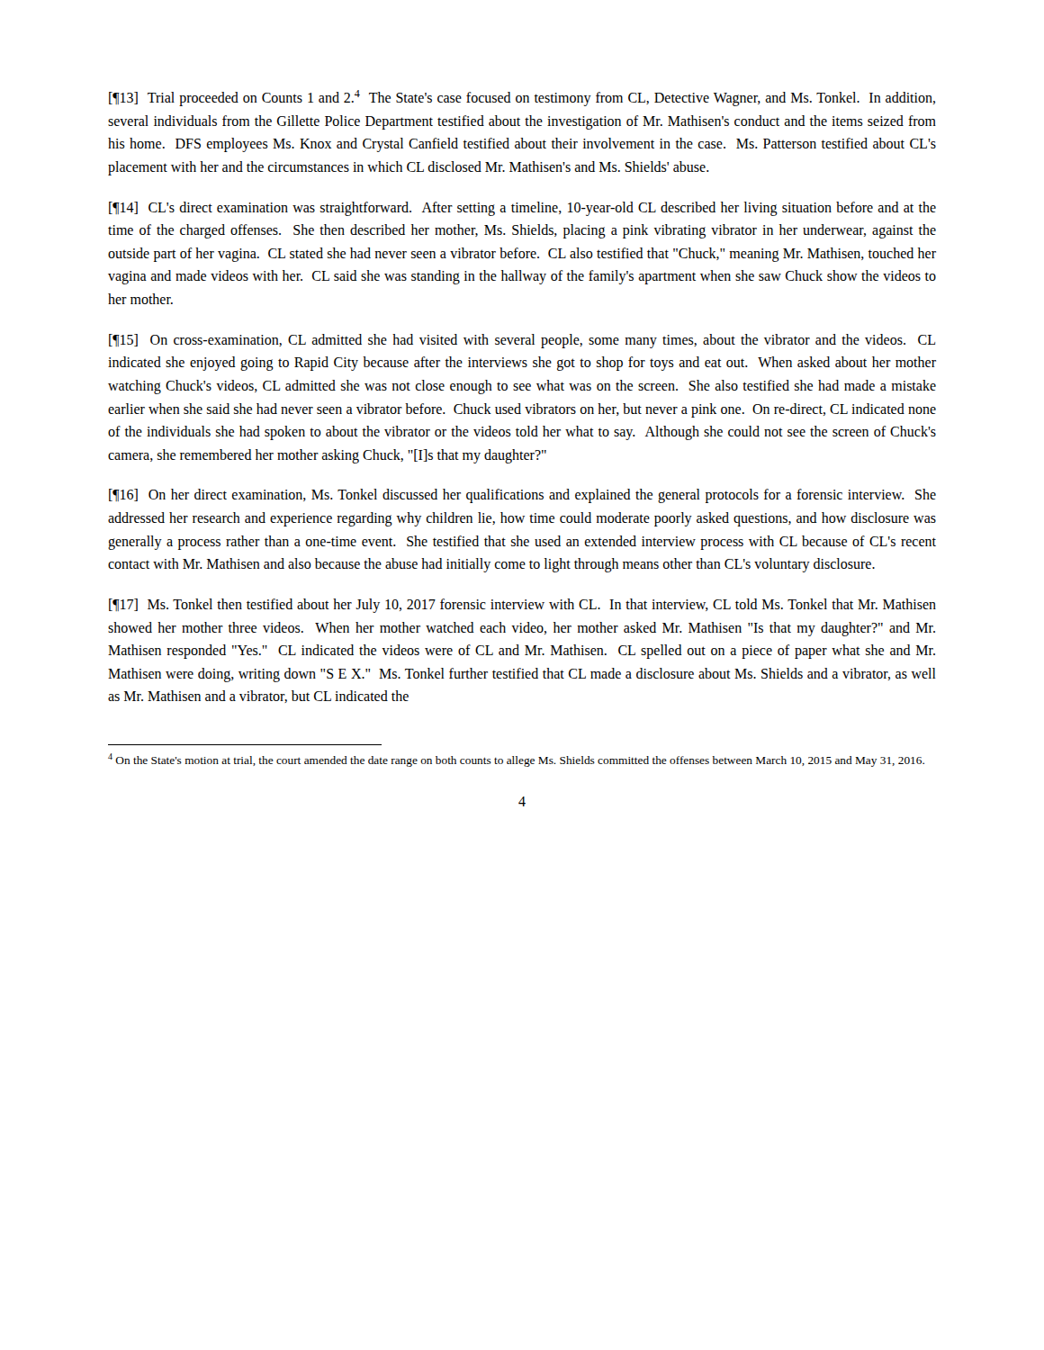[¶13] Trial proceeded on Counts 1 and 2.4 The State's case focused on testimony from CL, Detective Wagner, and Ms. Tonkel. In addition, several individuals from the Gillette Police Department testified about the investigation of Mr. Mathisen's conduct and the items seized from his home. DFS employees Ms. Knox and Crystal Canfield testified about their involvement in the case. Ms. Patterson testified about CL's placement with her and the circumstances in which CL disclosed Mr. Mathisen's and Ms. Shields' abuse.
[¶14] CL's direct examination was straightforward. After setting a timeline, 10-year-old CL described her living situation before and at the time of the charged offenses. She then described her mother, Ms. Shields, placing a pink vibrating vibrator in her underwear, against the outside part of her vagina. CL stated she had never seen a vibrator before. CL also testified that "Chuck," meaning Mr. Mathisen, touched her vagina and made videos with her. CL said she was standing in the hallway of the family's apartment when she saw Chuck show the videos to her mother.
[¶15] On cross-examination, CL admitted she had visited with several people, some many times, about the vibrator and the videos. CL indicated she enjoyed going to Rapid City because after the interviews she got to shop for toys and eat out. When asked about her mother watching Chuck's videos, CL admitted she was not close enough to see what was on the screen. She also testified she had made a mistake earlier when she said she had never seen a vibrator before. Chuck used vibrators on her, but never a pink one. On re-direct, CL indicated none of the individuals she had spoken to about the vibrator or the videos told her what to say. Although she could not see the screen of Chuck's camera, she remembered her mother asking Chuck, "[I]s that my daughter?"
[¶16] On her direct examination, Ms. Tonkel discussed her qualifications and explained the general protocols for a forensic interview. She addressed her research and experience regarding why children lie, how time could moderate poorly asked questions, and how disclosure was generally a process rather than a one-time event. She testified that she used an extended interview process with CL because of CL's recent contact with Mr. Mathisen and also because the abuse had initially come to light through means other than CL's voluntary disclosure.
[¶17] Ms. Tonkel then testified about her July 10, 2017 forensic interview with CL. In that interview, CL told Ms. Tonkel that Mr. Mathisen showed her mother three videos. When her mother watched each video, her mother asked Mr. Mathisen "Is that my daughter?" and Mr. Mathisen responded "Yes." CL indicated the videos were of CL and Mr. Mathisen. CL spelled out on a piece of paper what she and Mr. Mathisen were doing, writing down "S E X." Ms. Tonkel further testified that CL made a disclosure about Ms. Shields and a vibrator, as well as Mr. Mathisen and a vibrator, but CL indicated the
4 On the State's motion at trial, the court amended the date range on both counts to allege Ms. Shields committed the offenses between March 10, 2015 and May 31, 2016.
4